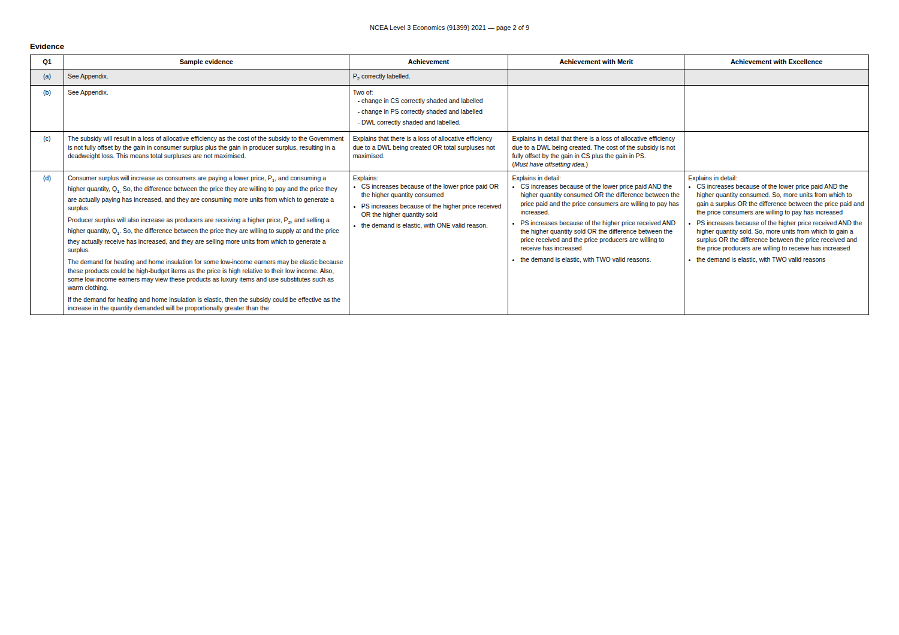NCEA Level 3 Economics (91399) 2021 — page 2 of 9
Evidence
| Q1 | Sample evidence | Achievement | Achievement with Merit | Achievement with Excellence |
| --- | --- | --- | --- | --- |
| (a) | See Appendix. | P 2 correctly labelled. | | |
| (b) | See Appendix. | Two of: change in CS correctly shaded and labelled change in PS correctly shaded and labelled DWL correctly shaded and labelled. | | |
| (c) | The subsidy will result in a loss of allocative efficiency as the cost of the subsidy to the Government is not fully offset by the gain in consumer surplus plus the gain in producer surplus, resulting in a deadweight loss. This means total surpluses are not maximised. | Explains that there is a loss of allocative efficiency due to a DWL being created OR total surpluses not maximised. | Explains in detail that there is a loss of allocative efficiency due to a DWL being created. The cost of the subsidy is not fully offset by the gain in CS plus the gain in PS. ( Must have offsetting idea. ) | |
| (d) | Consumer surplus will increase as consumers are paying a lower price, P 1 , and consuming a higher quantity, Q 1. So, the difference between the price they are willing to pay and the price they are actually paying has increased, and they are consuming more units from which to generate a surplus. Producer surplus will also increase as producers are receiving a higher price, P 2 , and selling a higher quantity, Q 1 . So, the difference between the price they are willing to supply at and the price they actually receive has increased, and they are selling more units from which to generate a surplus. The demand for heating and home insulation for some low-income earners may be elastic because these products could be high-budget items as the price is high relative to their low income. Also, some low-income earners may view these products as luxury items and use substitutes such as warm clothing. If the demand for heating and home insulation is elastic, then the subsidy could be effective as the increase in the quantity demanded will be proportionally greater than the | Explains: CS increases because of the lower price paid OR the higher quantity consumed PS increases because of the higher price received OR the higher quantity sold the demand is elastic, with ONE valid reason. | Explains in detail: CS increases because of the lower price paid AND the higher quantity consumed OR the difference between the price paid and the price consumers are willing to pay has increased. PS increases because of the higher price received AND the higher quantity sold OR the difference between the price received and the price producers are willing to receive has increased the demand is elastic, with TWO valid reasons. | Explains in detail: CS increases because of the lower price paid AND the higher quantity consumed. So, more units from which to gain a surplus OR the difference between the price paid and the price consumers are willing to pay has increased PS increases because of the higher price received AND the higher quantity sold. So, more units from which to gain a surplus OR the difference between the price received and the price producers are willing to receive has increased the demand is elastic, with TWO valid reasons |